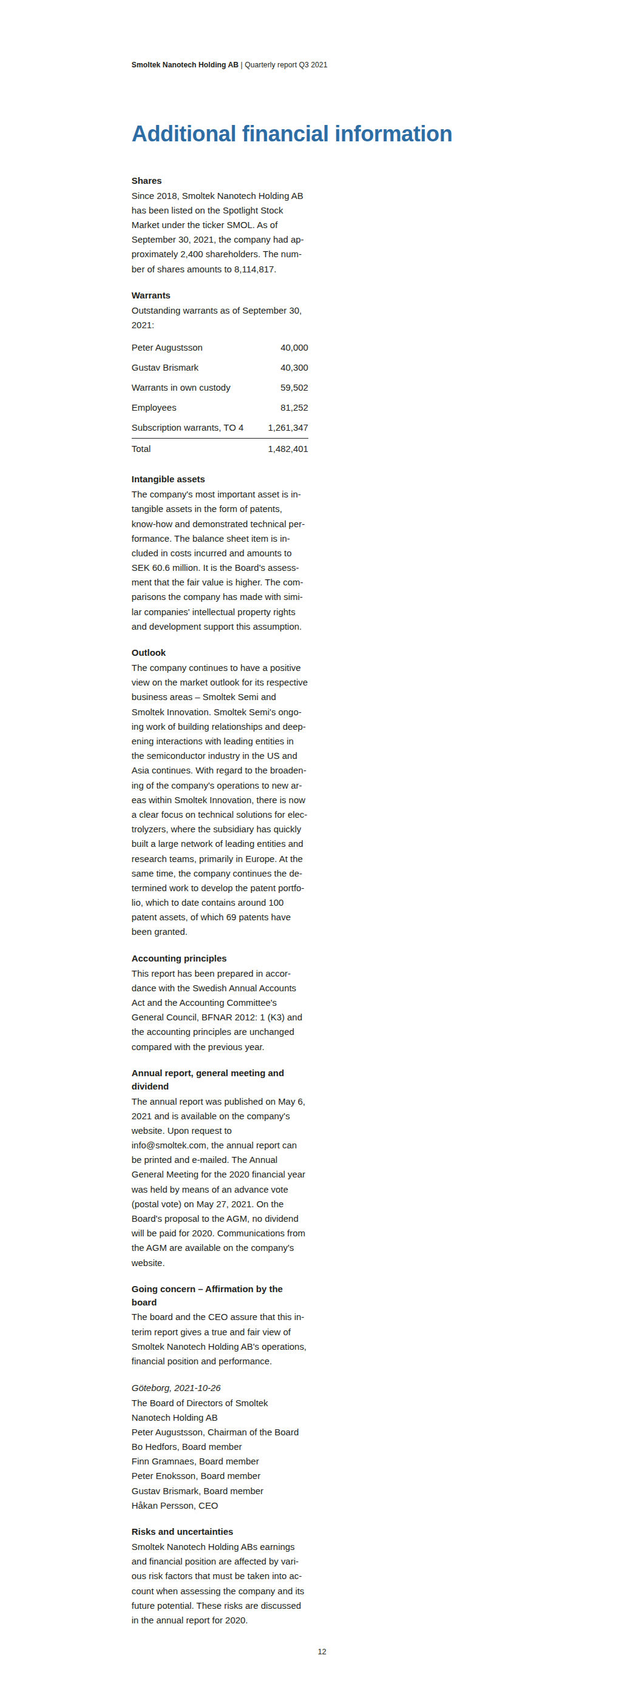Smoltek Nanotech Holding AB | Quarterly report Q3 2021
Additional financial information
Shares
Since 2018, Smoltek Nanotech Holding AB has been listed on the Spotlight Stock Market under the ticker SMOL. As of September 30, 2021, the company had approximately 2,400 shareholders. The number of shares amounts to 8,114,817.
Warrants
Outstanding warrants as of September 30, 2021:
| Peter Augustsson | 40,000 |
| Gustav Brismark | 40,300 |
| Warrants in own custody | 59,502 |
| Employees | 81,252 |
| Subscription warrants, TO 4 | 1,261,347 |
| Total | 1,482,401 |
Intangible assets
The company's most important asset is intangible assets in the form of patents, know-how and demonstrated technical performance. The balance sheet item is included in costs incurred and amounts to SEK 60.6 million. It is the Board's assessment that the fair value is higher. The comparisons the company has made with similar companies' intellectual property rights and development support this assumption.
Outlook
The company continues to have a positive view on the market outlook for its respective business areas – Smoltek Semi and Smoltek Innovation. Smoltek Semi's ongoing work of building relationships and deepening interactions with leading entities in the semiconductor industry in the US and Asia continues. With regard to the broadening of the company's operations to new areas within Smoltek Innovation, there is now a clear focus on technical solutions for electrolyzers, where the subsidiary has quickly built a large network of leading entities and research teams, primarily in Europe. At the same time, the company continues the determined work to develop the patent portfolio, which to date contains around 100 patent assets, of which 69 patents have been granted.
Accounting principles
This report has been prepared in accordance with the Swedish Annual Accounts Act and the Accounting Committee's General Council, BFNAR 2012: 1 (K3) and the accounting principles are unchanged compared with the previous year.
Annual report, general meeting and dividend
The annual report was published on May 6, 2021 and is available on the company's website. Upon request to info@smoltek.com, the annual report can be printed and e-mailed. The Annual General Meeting for the 2020 financial year was held by means of an advance vote (postal vote) on May 27, 2021. On the Board's proposal to the AGM, no dividend will be paid for 2020. Communications from the AGM are available on the company's website.
Going concern – Affirmation by the board
The board and the CEO assure that this interim report gives a true and fair view of Smoltek Nanotech Holding AB's operations, financial position and performance.
Göteborg, 2021-10-26
The Board of Directors of Smoltek Nanotech Holding AB
Peter Augustsson, Chairman of the Board
Bo Hedfors, Board member
Finn Gramnaes, Board member
Peter Enoksson, Board member
Gustav Brismark, Board member
Håkan Persson, CEO
Risks and uncertainties
Smoltek Nanotech Holding ABs earnings and financial position are affected by various risk factors that must be taken into account when assessing the company and its future potential. These risks are discussed in the annual report for 2020.
12